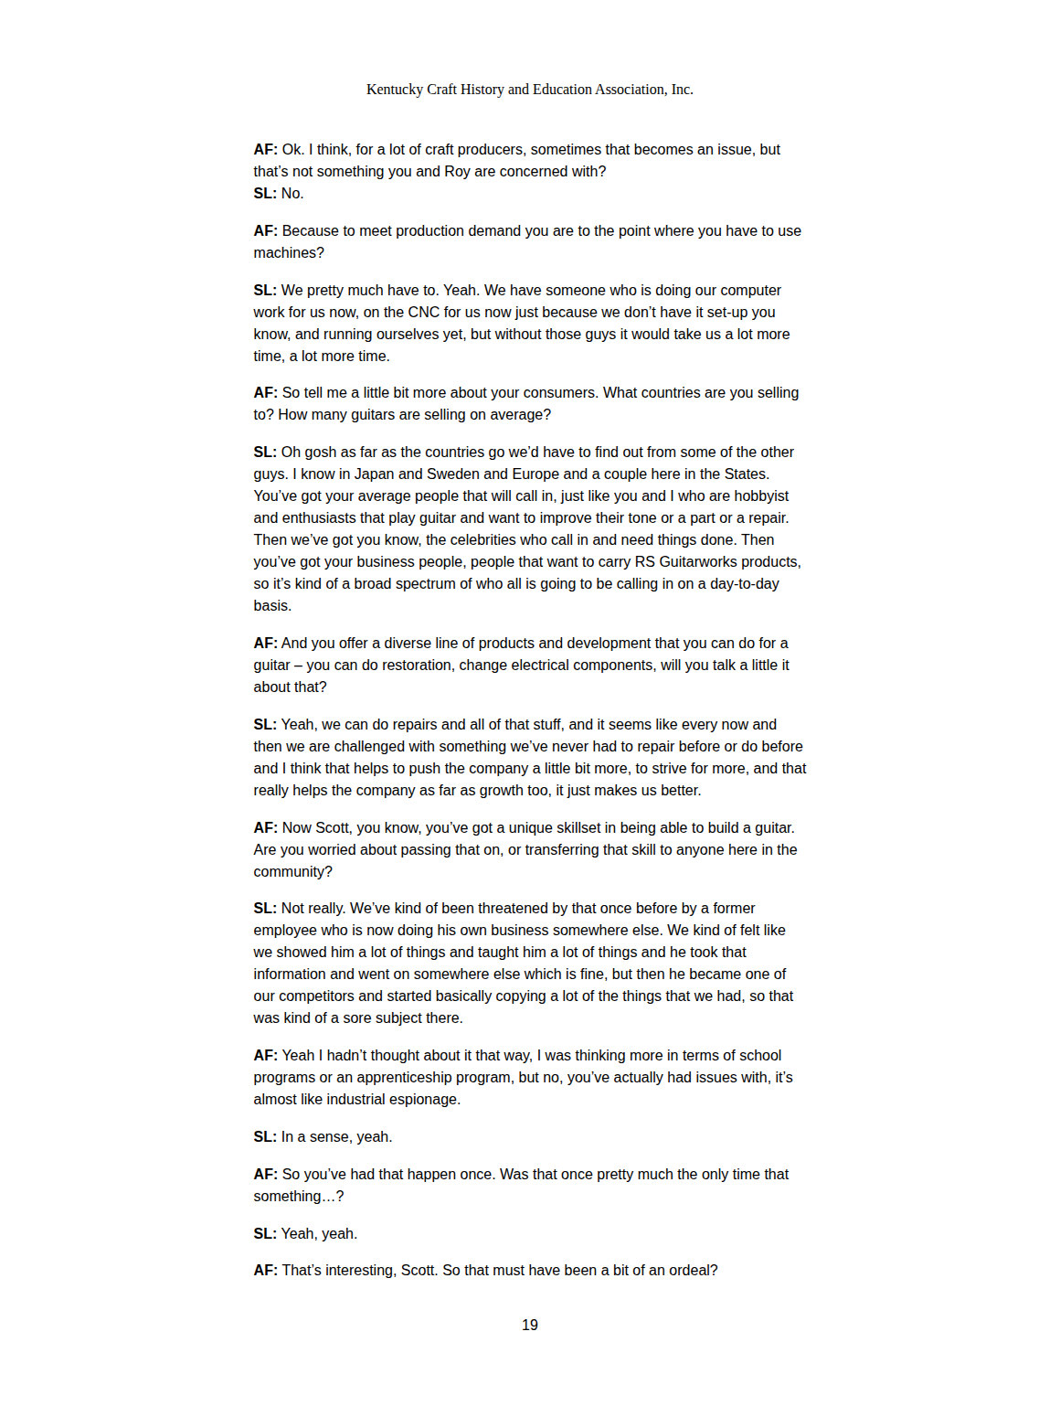Kentucky Craft History and Education Association, Inc.
AF: Ok. I think, for a lot of craft producers, sometimes that becomes an issue, but that’s not something you and Roy are concerned with?
SL: No.
AF: Because to meet production demand you are to the point where you have to use machines?
SL: We pretty much have to. Yeah. We have someone who is doing our computer work for us now, on the CNC for us now just because we don’t have it set-up you know, and running ourselves yet, but without those guys it would take us a lot more time, a lot more time.
AF: So tell me a little bit more about your consumers. What countries are you selling to? How many guitars are selling on average?
SL: Oh gosh as far as the countries go we’d have to find out from some of the other guys. I know in Japan and Sweden and Europe and a couple here in the States. You’ve got your average people that will call in, just like you and I who are hobbyist and enthusiasts that play guitar and want to improve their tone or a part or a repair. Then we’ve got you know, the celebrities who call in and need things done. Then you’ve got your business people, people that want to carry RS Guitarworks products, so it’s kind of a broad spectrum of who all is going to be calling in on a day-to-day basis.
AF: And you offer a diverse line of products and development that you can do for a guitar – you can do restoration, change electrical components, will you talk a little it about that?
SL: Yeah, we can do repairs and all of that stuff, and it seems like every now and then we are challenged with something we’ve never had to repair before or do before and I think that helps to push the company a little bit more, to strive for more, and that really helps the company as far as growth too, it just makes us better.
AF: Now Scott, you know, you’ve got a unique skillset in being able to build a guitar. Are you worried about passing that on, or transferring that skill to anyone here in the community?
SL: Not really. We’ve kind of been threatened by that once before by a former employee who is now doing his own business somewhere else. We kind of felt like we showed him a lot of things and taught him a lot of things and he took that information and went on somewhere else which is fine, but then he became one of our competitors and started basically copying a lot of the things that we had, so that was kind of a sore subject there.
AF: Yeah I hadn’t thought about it that way, I was thinking more in terms of school programs or an apprenticeship program, but no, you’ve actually had issues with, it’s almost like industrial espionage.
SL: In a sense, yeah.
AF: So you’ve had that happen once. Was that once pretty much the only time that something…?
SL: Yeah, yeah.
AF: That’s interesting, Scott. So that must have been a bit of an ordeal?
19